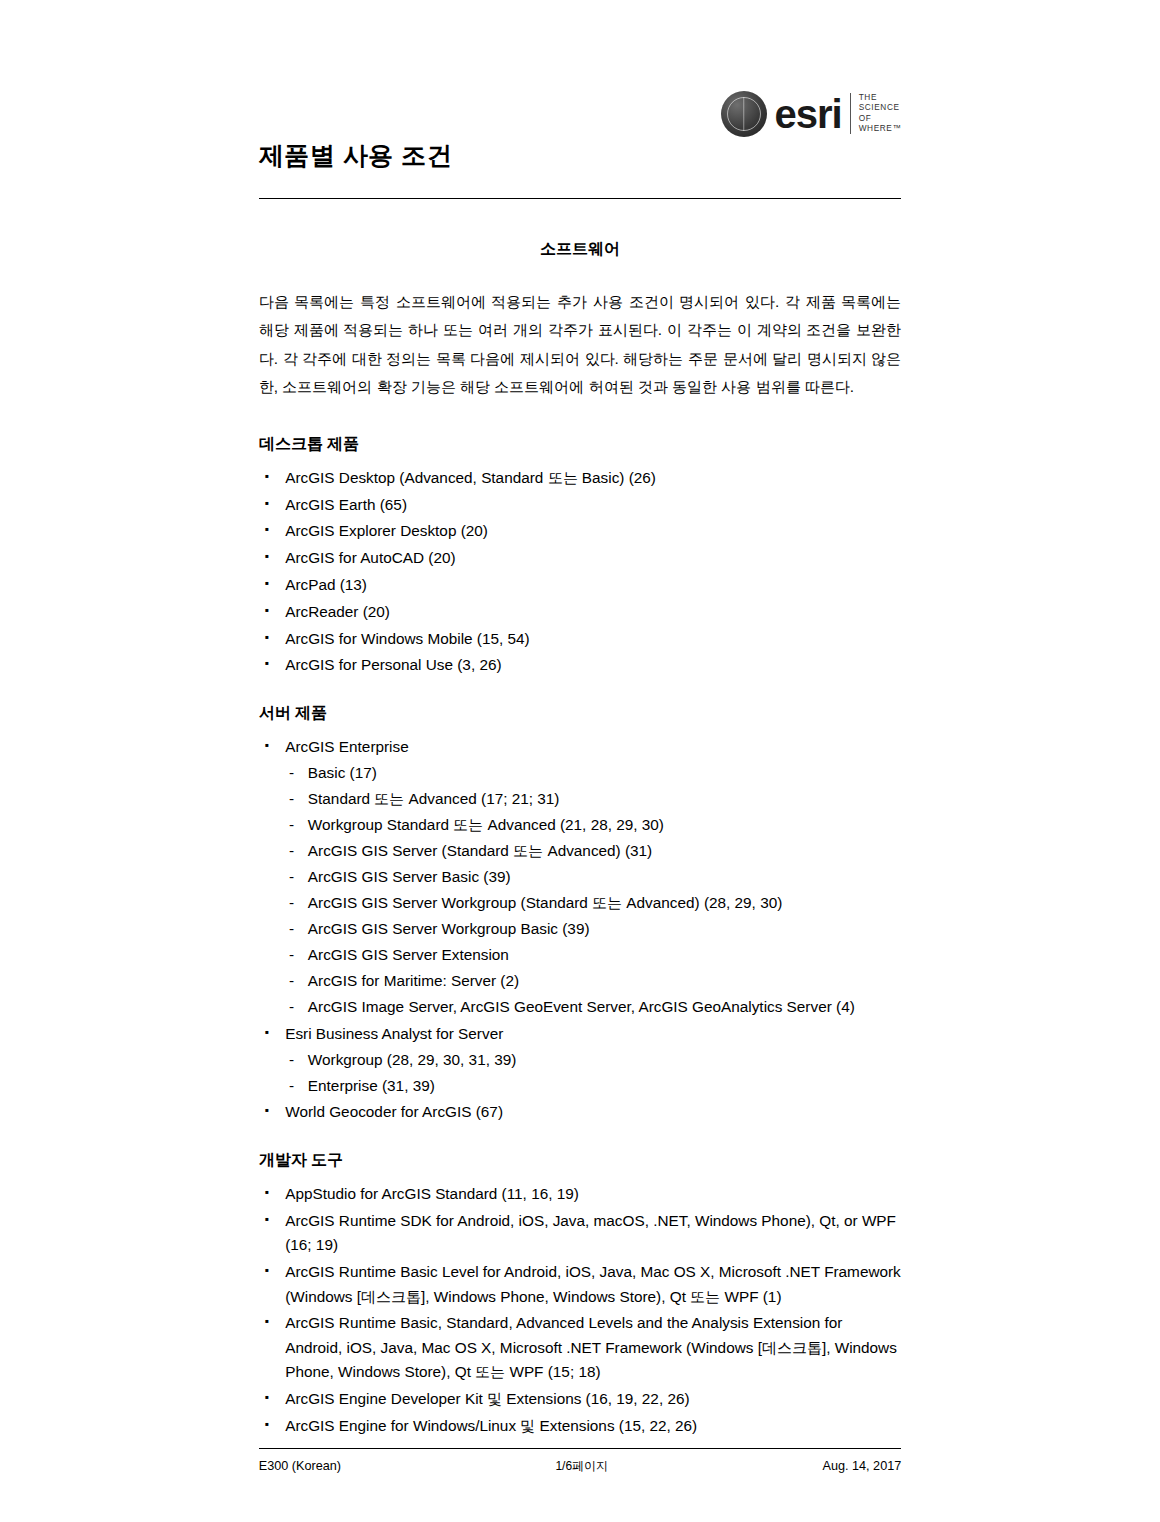제품별 사용 조건
esri
The
Science
of
Where™
소프트웨어
다음 목록에는 특정 소프트웨어에 적용되는 추가 사용 조건이 명시되어 있다. 각 제품 목록에는 해당 제품에 적용되는 하나 또는 여러 개의 각주가 표시된다. 이 각주는 이 계약의 조건을 보완한다. 각 각주에 대한 정의는 목록 다음에 제시되어 있다. 해당하는 주문 문서에 달리 명시되지 않은 한, 소프트웨어의 확장 기능은 해당 소프트웨어에 허여된 것과 동일한 사용 범위를 따른다.
데스크톱 제품
ArcGIS Desktop (Advanced, Standard 또는 Basic) (26)
ArcGIS Earth (65)
ArcGIS Explorer Desktop (20)
ArcGIS for AutoCAD (20)
ArcPad (13)
ArcReader (20)
ArcGIS for Windows Mobile (15, 54)
ArcGIS for Personal Use (3, 26)
서버 제품
ArcGIS Enterprise
Basic (17)
Standard 또는 Advanced (17; 21; 31)
Workgroup Standard 또는 Advanced (21, 28, 29, 30)
ArcGIS GIS Server (Standard 또는 Advanced) (31)
ArcGIS GIS Server Basic (39)
ArcGIS GIS Server Workgroup (Standard 또는 Advanced) (28, 29, 30)
ArcGIS GIS Server Workgroup Basic (39)
ArcGIS GIS Server Extension
ArcGIS for Maritime: Server (2)
ArcGIS Image Server, ArcGIS GeoEvent Server, ArcGIS GeoAnalytics Server (4)
Esri Business Analyst for Server
Workgroup (28, 29, 30, 31, 39)
Enterprise (31, 39)
World Geocoder for ArcGIS (67)
개발자 도구
AppStudio for ArcGIS Standard (11, 16, 19)
ArcGIS Runtime SDK for Android, iOS, Java, macOS, .NET, Windows Phone), Qt, or WPF (16; 19)
ArcGIS Runtime Basic Level for Android, iOS, Java, Mac OS X, Microsoft .NET Framework (Windows [데스크톱], Windows Phone, Windows Store), Qt 또는 WPF (1)
ArcGIS Runtime Basic, Standard, Advanced Levels and the Analysis Extension for Android, iOS, Java, Mac OS X, Microsoft .NET Framework (Windows [데스크톱], Windows Phone, Windows Store), Qt 또는 WPF (15; 18)
ArcGIS Engine Developer Kit 및 Extensions (16, 19, 22, 26)
ArcGIS Engine for Windows/Linux 및 Extensions (15, 22, 26)
E300 (Korean)
1/6페이지
Aug. 14, 2017